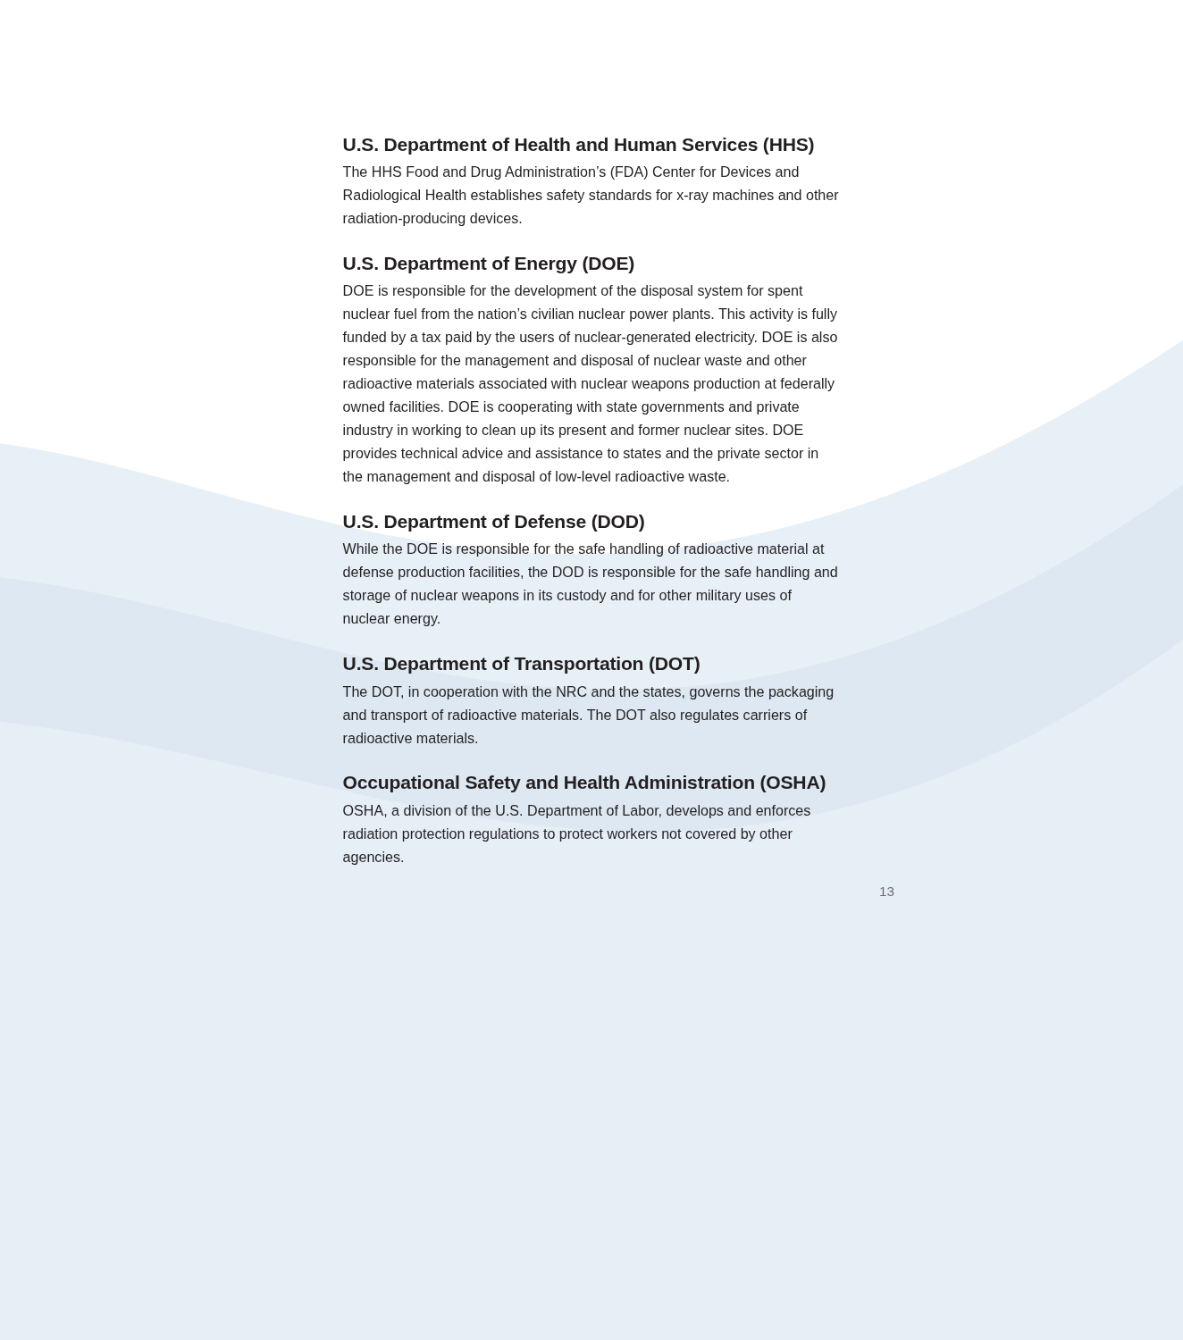U.S. Department of Health and Human Services (HHS)
The HHS Food and Drug Administration’s (FDA) Center for Devices and Radiological Health establishes safety standards for x-ray machines and other radiation-producing devices.
U.S. Department of Energy (DOE)
DOE is responsible for the development of the disposal system for spent nuclear fuel from the nation’s civilian nuclear power plants. This activity is fully funded by a tax paid by the users of nuclear-generated electricity. DOE is also responsible for the management and disposal of nuclear waste and other radioactive materials associated with nuclear weapons production at federally owned facilities. DOE is cooperating with state governments and private industry in working to clean up its present and former nuclear sites. DOE provides technical advice and assistance to states and the private sector in the management and disposal of low-level radioactive waste.
U.S. Department of Defense (DOD)
While the DOE is responsible for the safe handling of radioactive material at defense production facilities, the DOD is responsible for the safe handling and storage of nuclear weapons in its custody and for other military uses of nuclear energy.
U.S. Department of Transportation (DOT)
The DOT, in cooperation with the NRC and the states, governs the packaging and transport of radioactive materials. The DOT also regulates carriers of radioactive materials.
Occupational Safety and Health Administration (OSHA)
OSHA, a division of the U.S. Department of Labor, develops and enforces radiation protection regulations to protect workers not covered by other agencies.
13